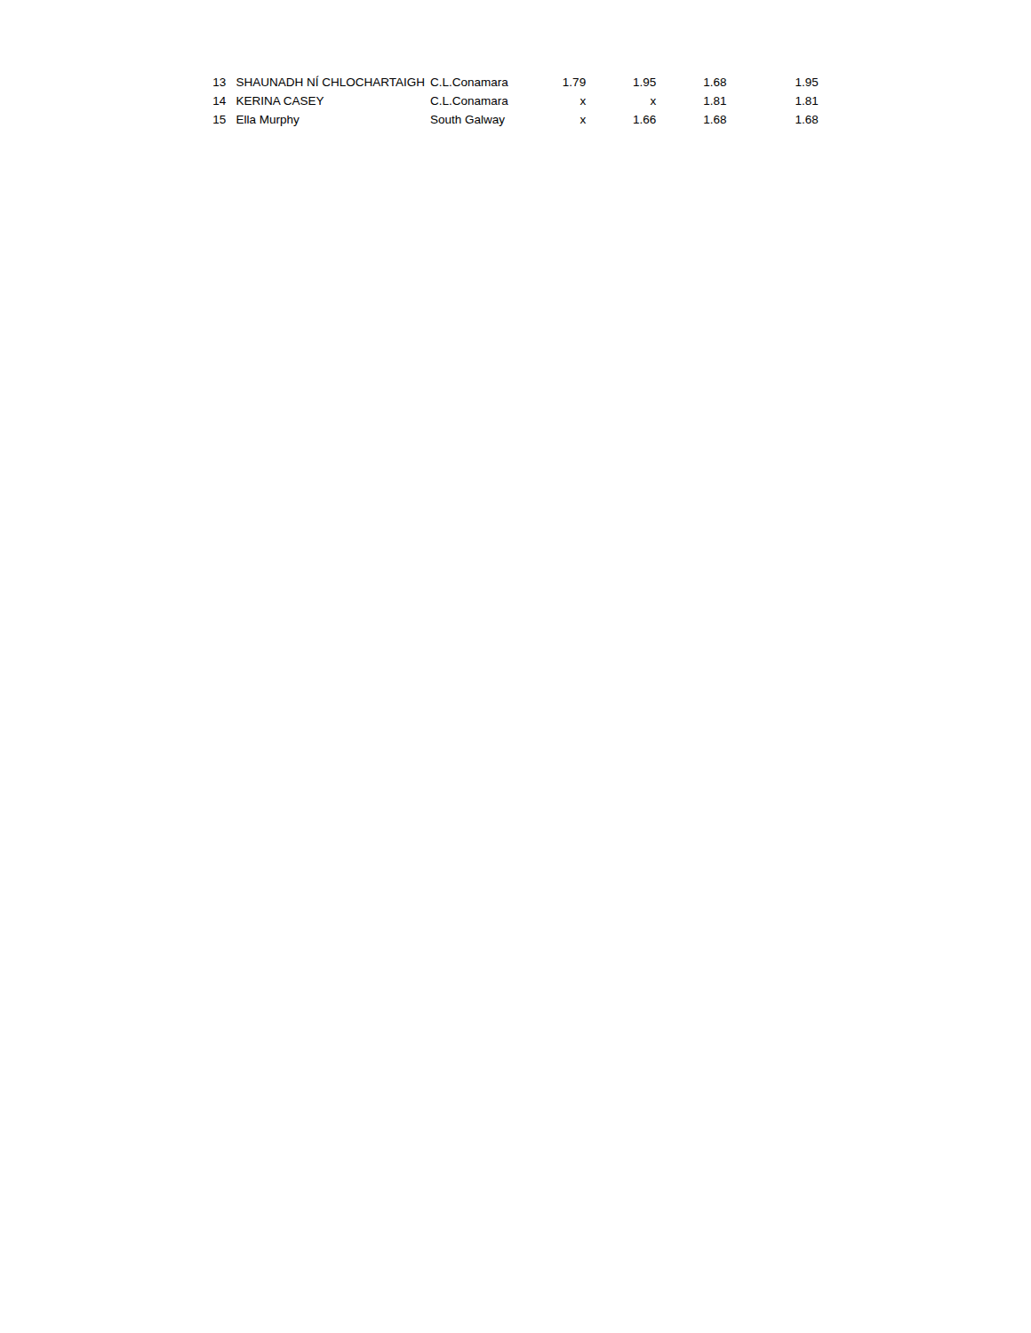| 13 | SHAUNADH NÍ CHLOCHARTAIGH | C.L.Conamara | 1.79 | 1.95 | 1.68 | 1.95 |
| 14 | KERINA CASEY | C.L.Conamara | x | x | 1.81 | 1.81 |
| 15 | Ella Murphy | South Galway | x | 1.66 | 1.68 | 1.68 |